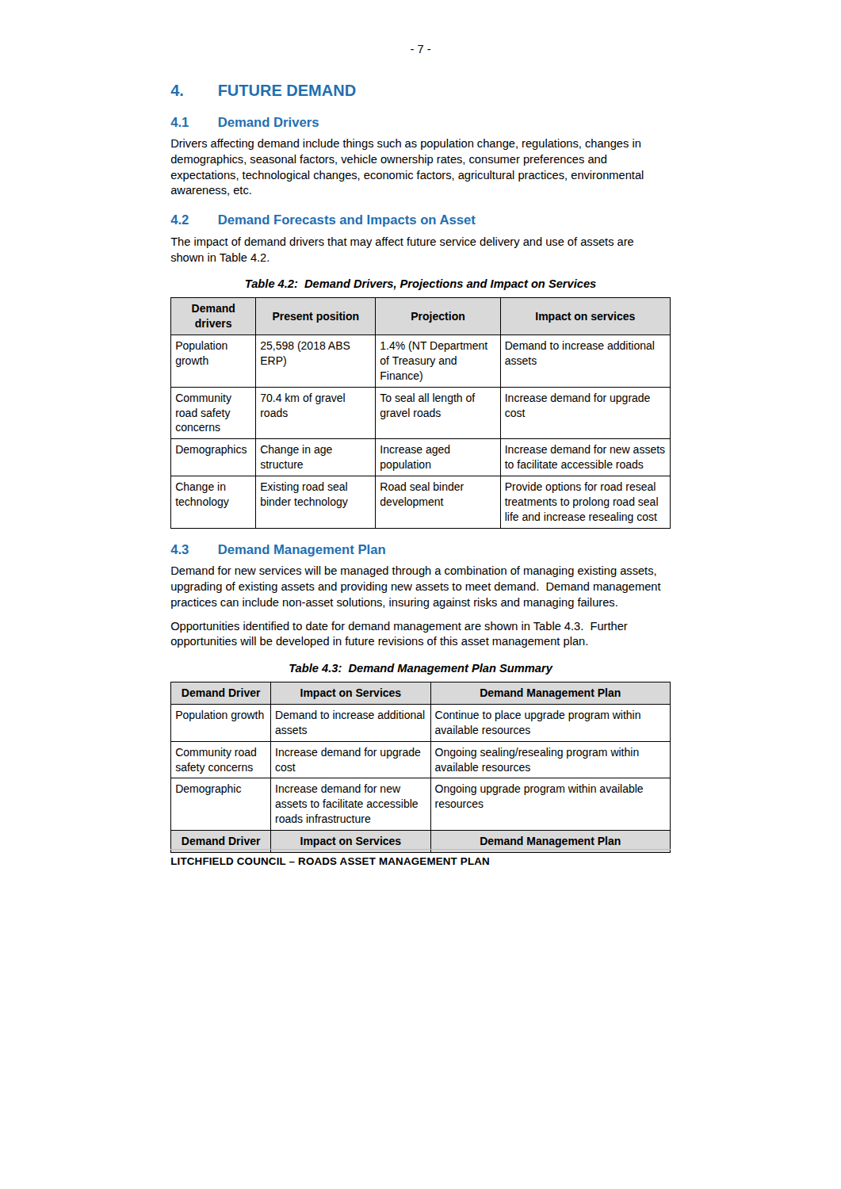- 7 -
4. FUTURE DEMAND
4.1 Demand Drivers
Drivers affecting demand include things such as population change, regulations, changes in demographics, seasonal factors, vehicle ownership rates, consumer preferences and expectations, technological changes, economic factors, agricultural practices, environmental awareness, etc.
4.2 Demand Forecasts and Impacts on Asset
The impact of demand drivers that may affect future service delivery and use of assets are shown in Table 4.2.
Table 4.2: Demand Drivers, Projections and Impact on Services
| Demand drivers | Present position | Projection | Impact on services |
| --- | --- | --- | --- |
| Population growth | 25,598 (2018 ABS ERP) | 1.4% (NT Department of Treasury and Finance) | Demand to increase additional assets |
| Community road safety concerns | 70.4 km of gravel roads | To seal all length of gravel roads | Increase demand for upgrade cost |
| Demographics | Change in age structure | Increase aged population | Increase demand for new assets to facilitate accessible roads |
| Change in technology | Existing road seal binder technology | Road seal binder development | Provide options for road reseal treatments to prolong road seal life and increase resealing cost |
4.3 Demand Management Plan
Demand for new services will be managed through a combination of managing existing assets, upgrading of existing assets and providing new assets to meet demand. Demand management practices can include non-asset solutions, insuring against risks and managing failures.
Opportunities identified to date for demand management are shown in Table 4.3. Further opportunities will be developed in future revisions of this asset management plan.
Table 4.3: Demand Management Plan Summary
| Demand Driver | Impact on Services | Demand Management Plan |
| --- | --- | --- |
| Population growth | Demand to increase additional assets | Continue to place upgrade program within available resources |
| Community road safety concerns | Increase demand for upgrade cost | Ongoing sealing/resealing program within available resources |
| Demographic | Increase demand for new assets to facilitate accessible roads infrastructure | Ongoing upgrade program within available resources |
| Demand Driver | Impact on Services | Demand Management Plan |
LITCHFIELD COUNCIL – ROADS ASSET MANAGEMENT PLAN